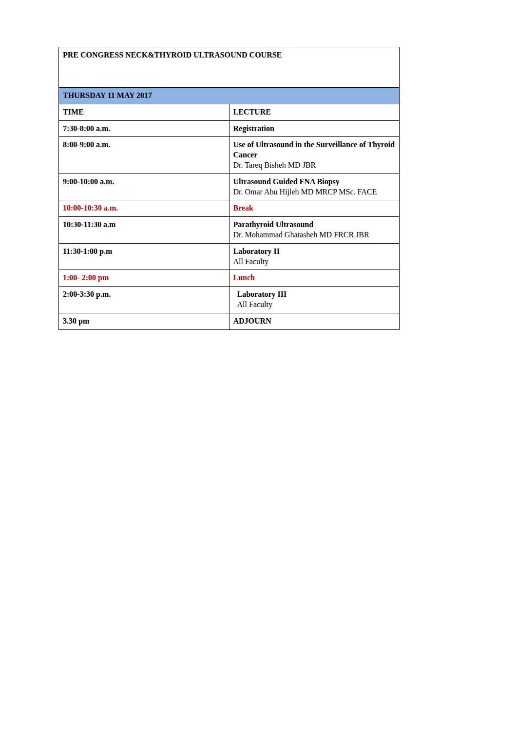| PRE CONGRESS NECK&THYROID ULTRASOUND COURSE |
| THURSDAY 11 MAY 2017 |
| TIME | LECTURE |
| 7:30-8:00 a.m. | Registration |
| 8:00-9:00 a.m. | Use of Ultrasound in the Surveillance of Thyroid Cancer Dr. Tareq Bisheh MD JBR |
| 9:00-10:00 a.m. | Ultrasound Guided FNA Biopsy Dr. Omar Abu Hijleh MD MRCP MSc. FACE |
| 10:00-10:30 a.m. | Break |
| 10:30-11:30 a.m | Parathyroid Ultrasound Dr. Mohammad Ghatasheh MD FRCR JBR |
| 11:30-1:00 p.m | Laboratory II All Faculty |
| 1:00- 2:00 pm | Lunch |
| 2:00-3:30 p.m. | Laboratory III All Faculty |
| 3.30 pm | ADJOURN |